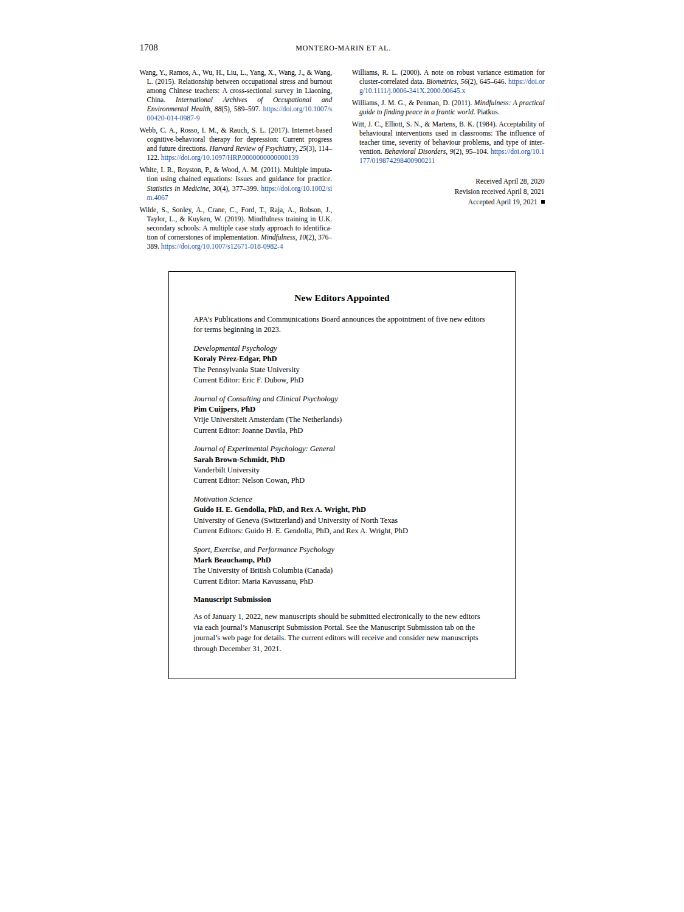1708
Montero-Marin et al.
Wang, Y., Ramos, A., Wu, H., Liu, L., Yang, X., Wang, J., & Wang, L. (2015). Relationship between occupational stress and burnout among Chinese teachers: A cross-sectional survey in Liaoning, China. International Archives of Occupational and Environmental Health, 88(5), 589–597. https://doi.org/10.1007/s00420-014-0987-9
Webb, C. A., Rosso, I. M., & Rauch, S. L. (2017). Internet-based cognitive-behavioral therapy for depression: Current progress and future directions. Harvard Review of Psychiatry, 25(3), 114–122. https://doi.org/10.1097/HRP.0000000000000139
White, I. R., Royston, P., & Wood, A. M. (2011). Multiple imputation using chained equations: Issues and guidance for practice. Statistics in Medicine, 30(4), 377–399. https://doi.org/10.1002/sim.4067
Wilde, S., Sonley, A., Crane, C., Ford, T., Raja, A., Robson, J., Taylor, L., & Kuyken, W. (2019). Mindfulness training in U.K. secondary schools: A multiple case study approach to identification of cornerstones of implementation. Mindfulness, 10(2), 376–389. https://doi.org/10.1007/s12671-018-0982-4
Williams, R. L. (2000). A note on robust variance estimation for cluster-correlated data. Biometrics, 56(2), 645–646. https://doi.org/10.1111/j.0006-341X.2000.00645.x
Williams, J. M. G., & Penman, D. (2011). Mindfulness: A practical guide to finding peace in a frantic world. Piatkus.
Witt, J. C., Elliott, S. N., & Martens, B. K. (1984). Acceptability of behavioural interventions used in classrooms: The influence of teacher time, severity of behaviour problems, and type of intervention. Behavioral Disorders, 9(2), 95–104. https://doi.org/10.1177/019874298400900211
Received April 28, 2020
Revision received April 8, 2021
Accepted April 19, 2021
New Editors Appointed
APA’s Publications and Communications Board announces the appointment of five new editors for terms beginning in 2023.
Developmental Psychology
Koraly Pérez-Edgar, PhD
The Pennsylvania State University
Current Editor: Eric F. Dubow, PhD
Journal of Consulting and Clinical Psychology
Pim Cuijpers, PhD
Vrije Universiteit Amsterdam (The Netherlands)
Current Editor: Joanne Davila, PhD
Journal of Experimental Psychology: General
Sarah Brown-Schmidt, PhD
Vanderbilt University
Current Editor: Nelson Cowan, PhD
Motivation Science
Guido H. E. Gendolla, PhD, and Rex A. Wright, PhD
University of Geneva (Switzerland) and University of North Texas
Current Editors: Guido H. E. Gendolla, PhD, and Rex A. Wright, PhD
Sport, Exercise, and Performance Psychology
Mark Beauchamp, PhD
The University of British Columbia (Canada)
Current Editor: Maria Kavussanu, PhD
Manuscript Submission
As of January 1, 2022, new manuscripts should be submitted electronically to the new editors via each journal’s Manuscript Submission Portal. See the Manuscript Submission tab on the journal’s web page for details. The current editors will receive and consider new manuscripts through December 31, 2021.